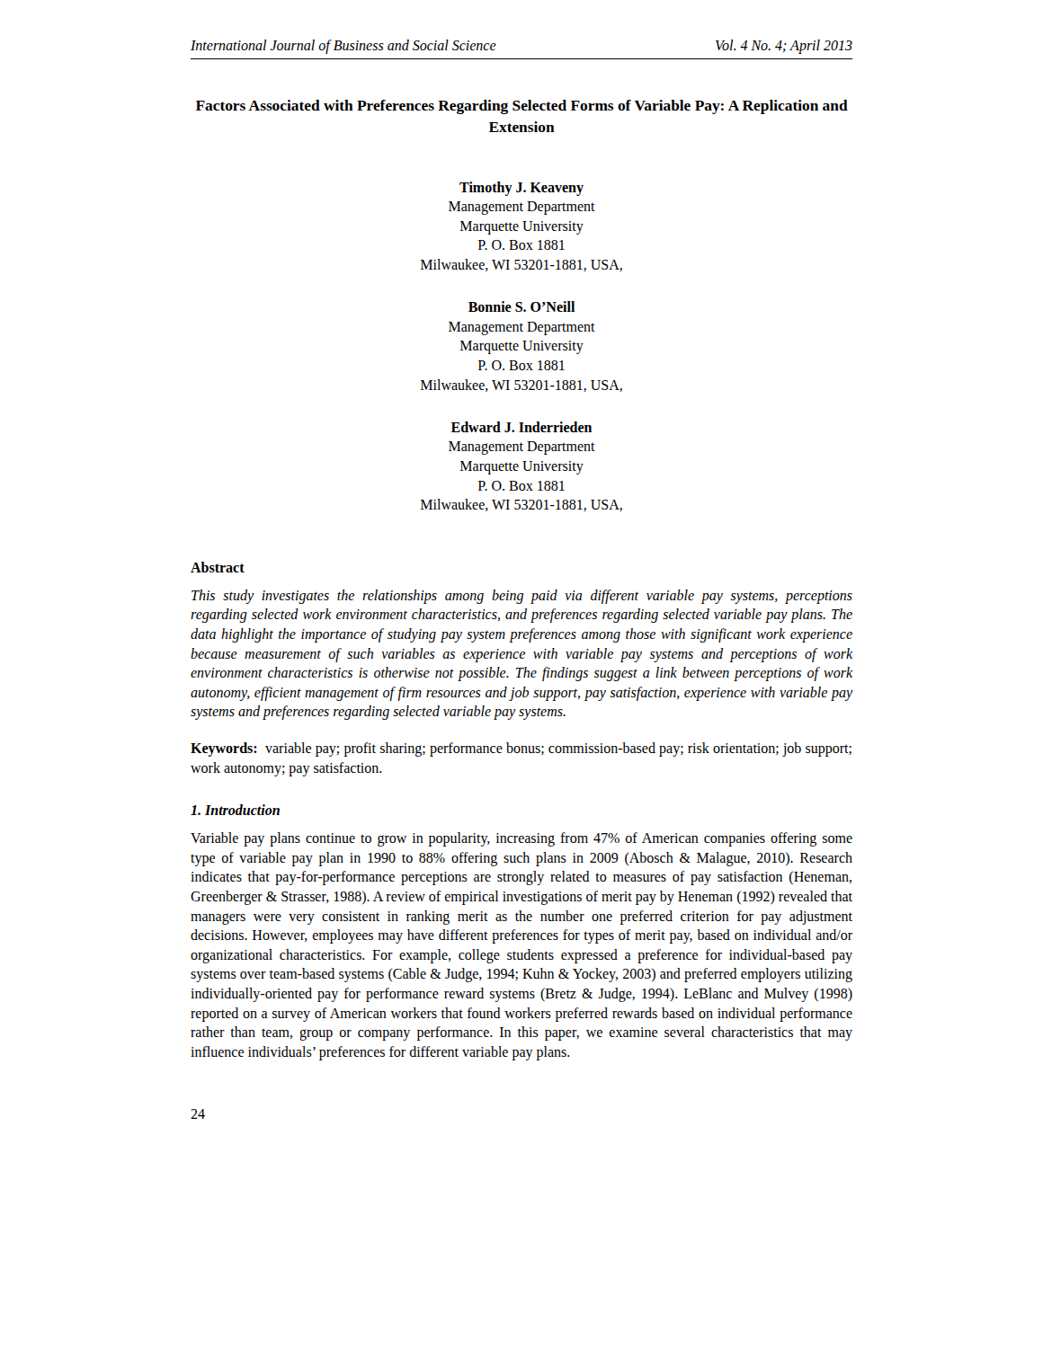International Journal of Business and Social Science Vol. 4 No. 4; April 2013
Factors Associated with Preferences Regarding Selected Forms of Variable Pay: A Replication and Extension
Timothy J. Keaveny Management Department Marquette University P. O. Box 1881 Milwaukee, WI 53201-1881, USA,
Bonnie S. O’Neill Management Department Marquette University P. O. Box 1881 Milwaukee, WI 53201-1881, USA,
Edward J. Inderrieden Management Department Marquette University P. O. Box 1881 Milwaukee, WI 53201-1881, USA,
Abstract
This study investigates the relationships among being paid via different variable pay systems, perceptions regarding selected work environment characteristics, and preferences regarding selected variable pay plans. The data highlight the importance of studying pay system preferences among those with significant work experience because measurement of such variables as experience with variable pay systems and perceptions of work environment characteristics is otherwise not possible. The findings suggest a link between perceptions of work autonomy, efficient management of firm resources and job support, pay satisfaction, experience with variable pay systems and preferences regarding selected variable pay systems.
Keywords: variable pay; profit sharing; performance bonus; commission-based pay; risk orientation; job support; work autonomy; pay satisfaction.
1. Introduction
Variable pay plans continue to grow in popularity, increasing from 47% of American companies offering some type of variable pay plan in 1990 to 88% offering such plans in 2009 (Abosch & Malague, 2010). Research indicates that pay-for-performance perceptions are strongly related to measures of pay satisfaction (Heneman, Greenberger & Strasser, 1988). A review of empirical investigations of merit pay by Heneman (1992) revealed that managers were very consistent in ranking merit as the number one preferred criterion for pay adjustment decisions. However, employees may have different preferences for types of merit pay, based on individual and/or organizational characteristics. For example, college students expressed a preference for individual-based pay systems over team-based systems (Cable & Judge, 1994; Kuhn & Yockey, 2003) and preferred employers utilizing individually-oriented pay for performance reward systems (Bretz & Judge, 1994). LeBlanc and Mulvey (1998) reported on a survey of American workers that found workers preferred rewards based on individual performance rather than team, group or company performance. In this paper, we examine several characteristics that may influence individuals’ preferences for different variable pay plans.
24